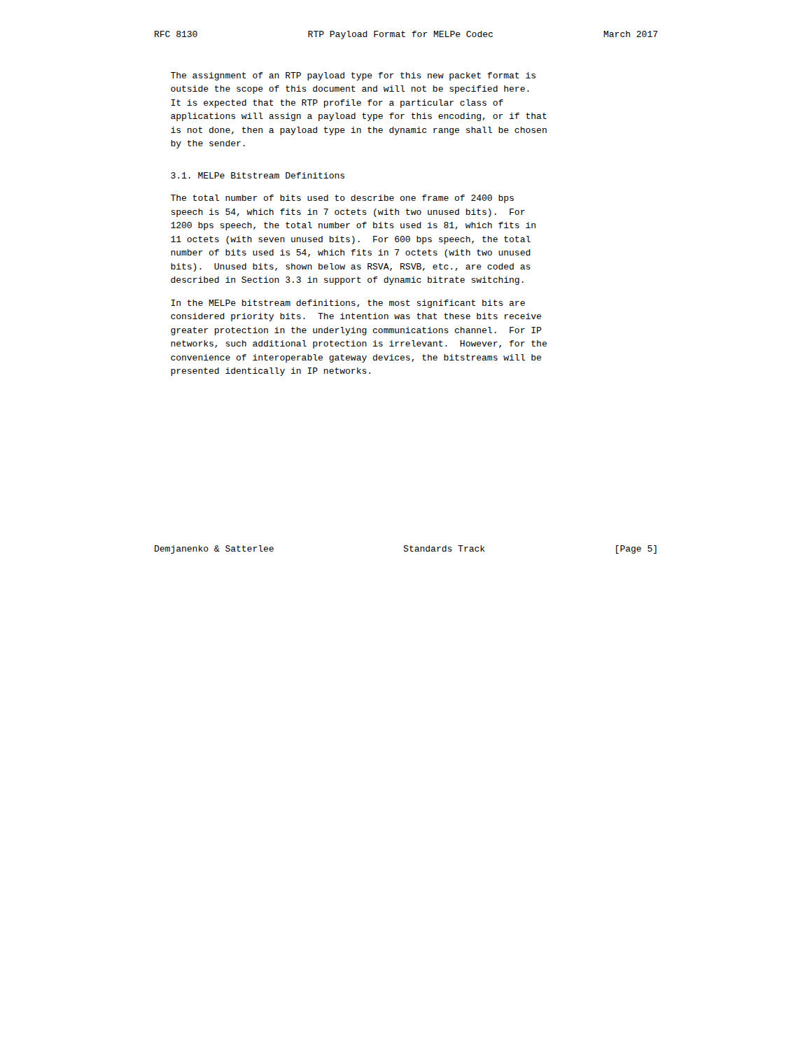RFC 8130 RTP Payload Format for MELPe Codec March 2017
The assignment of an RTP payload type for this new packet format is outside the scope of this document and will not be specified here. It is expected that the RTP profile for a particular class of applications will assign a payload type for this encoding, or if that is not done, then a payload type in the dynamic range shall be chosen by the sender.
3.1. MELPe Bitstream Definitions
The total number of bits used to describe one frame of 2400 bps speech is 54, which fits in 7 octets (with two unused bits). For 1200 bps speech, the total number of bits used is 81, which fits in 11 octets (with seven unused bits). For 600 bps speech, the total number of bits used is 54, which fits in 7 octets (with two unused bits). Unused bits, shown below as RSVA, RSVB, etc., are coded as described in Section 3.3 in support of dynamic bitrate switching.
In the MELPe bitstream definitions, the most significant bits are considered priority bits. The intention was that these bits receive greater protection in the underlying communications channel. For IP networks, such additional protection is irrelevant. However, for the convenience of interoperable gateway devices, the bitstreams will be presented identically in IP networks.
Demjanenko & Satterlee Standards Track [Page 5]